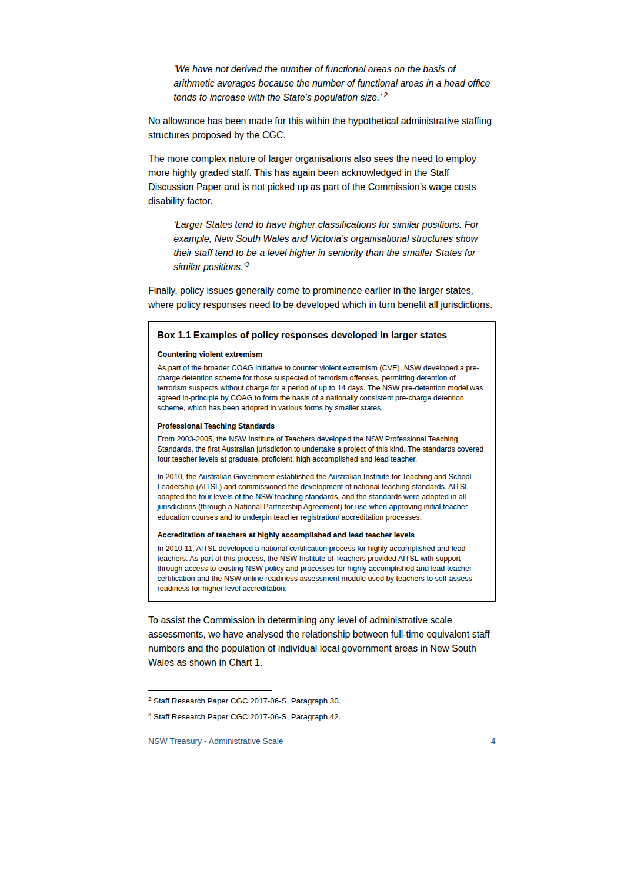‘We have not derived the number of functional areas on the basis of arithmetic averages because the number of functional areas in a head office tends to increase with the State’s population size.’ 2
No allowance has been made for this within the hypothetical administrative staffing structures proposed by the CGC.
The more complex nature of larger organisations also sees the need to employ more highly graded staff. This has again been acknowledged in the Staff Discussion Paper and is not picked up as part of the Commission’s wage costs disability factor.
‘Larger States tend to have higher classifications for similar positions. For example, New South Wales and Victoria’s organisational structures show their staff tend to be a level higher in seniority than the smaller States for similar positions.’3
Finally, policy issues generally come to prominence earlier in the larger states, where policy responses need to be developed which in turn benefit all jurisdictions.
Box 1.1 Examples of policy responses developed in larger states
Countering violent extremism
As part of the broader COAG initiative to counter violent extremism (CVE), NSW developed a pre-charge detention scheme for those suspected of terrorism offenses, permitting detention of terrorism suspects without charge for a period of up to 14 days. The NSW pre-detention model was agreed in-principle by COAG to form the basis of a nationally consistent pre-charge detention scheme, which has been adopted in various forms by smaller states.
Professional Teaching Standards
From 2003-2005, the NSW Institute of Teachers developed the NSW Professional Teaching Standards, the first Australian jurisdiction to undertake a project of this kind. The standards covered four teacher levels at graduate, proficient, high accomplished and lead teacher.
In 2010, the Australian Government established the Australian Institute for Teaching and School Leadership (AITSL) and commissioned the development of national teaching standards. AITSL adapted the four levels of the NSW teaching standards, and the standards were adopted in all jurisdictions (through a National Partnership Agreement) for use when approving initial teacher education courses and to underpin teacher registration/ accreditation processes.
Accreditation of teachers at highly accomplished and lead teacher levels
In 2010-11, AITSL developed a national certification process for highly accomplished and lead teachers. As part of this process, the NSW Institute of Teachers provided AITSL with support through access to existing NSW policy and processes for highly accomplished and lead teacher certification and the NSW online readiness assessment module used by teachers to self-assess readiness for higher level accreditation.
To assist the Commission in determining any level of administrative scale assessments, we have analysed the relationship between full-time equivalent staff numbers and the population of individual local government areas in New South Wales as shown in Chart 1.
2 Staff Research Paper CGC 2017-06-S, Paragraph 30.
3 Staff Research Paper CGC 2017-06-S, Paragraph 42.
NSW Treasury - Administrative Scale
4